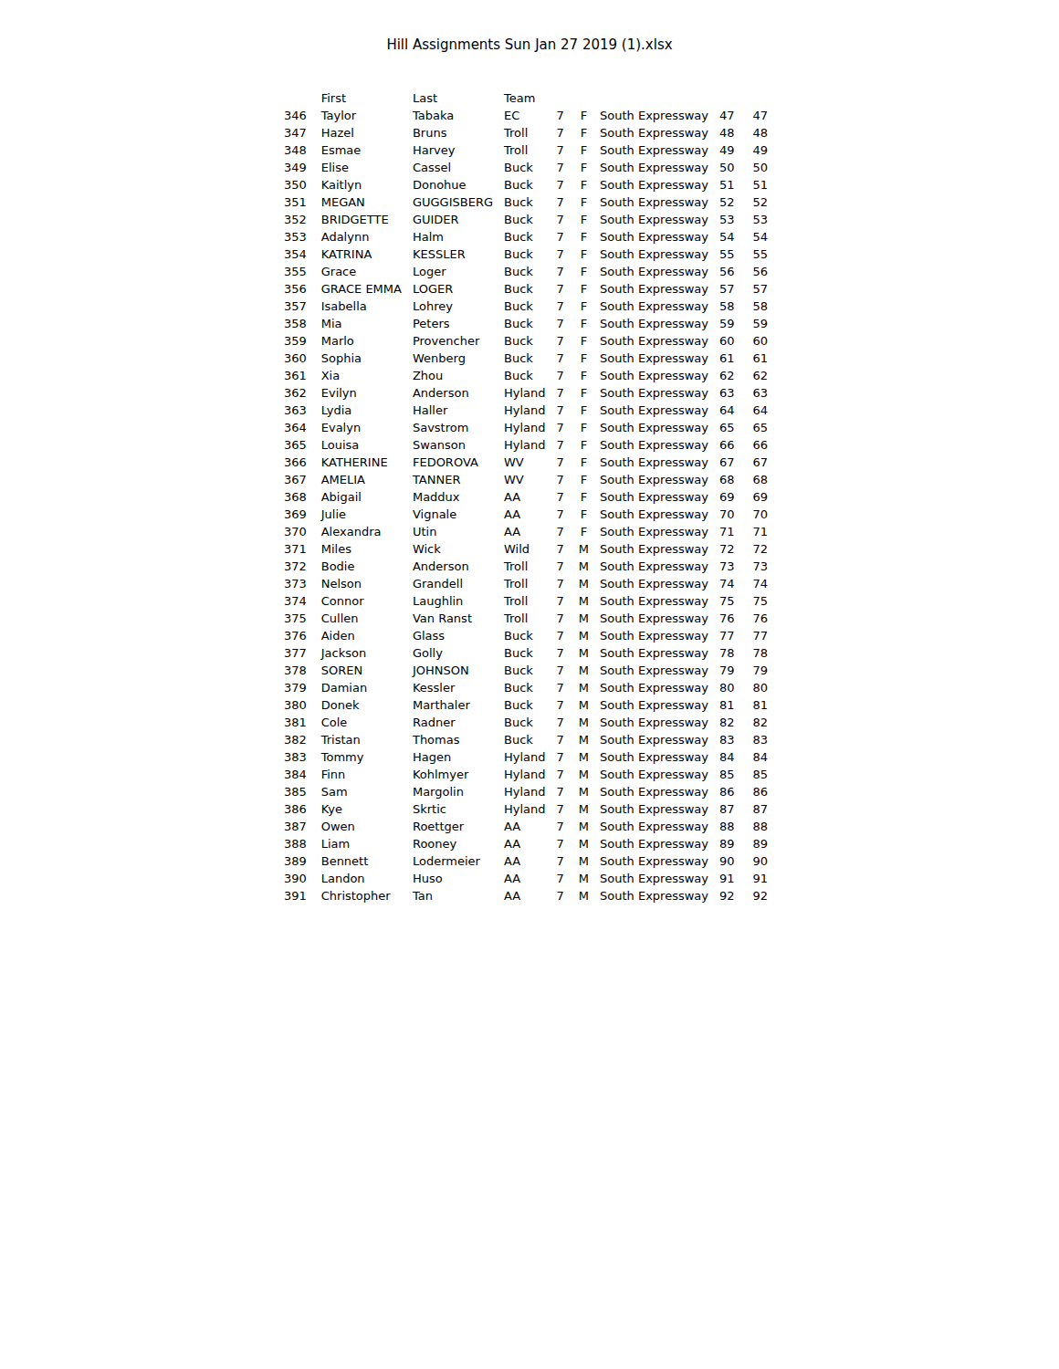Hill Assignments Sun Jan 27 2019 (1).xlsx
| | First | Last | Team | | | | |
| --- | --- | --- | --- | --- | --- | --- | --- |
| 346 | Taylor | Tabaka | EC | 7 | F | South Expressway | 47 | 47 |
| 347 | Hazel | Bruns | Troll | 7 | F | South Expressway | 48 | 48 |
| 348 | Esmae | Harvey | Troll | 7 | F | South Expressway | 49 | 49 |
| 349 | Elise | Cassel | Buck | 7 | F | South Expressway | 50 | 50 |
| 350 | Kaitlyn | Donohue | Buck | 7 | F | South Expressway | 51 | 51 |
| 351 | MEGAN | GUGGISBERG | Buck | 7 | F | South Expressway | 52 | 52 |
| 352 | BRIDGETTE | GUIDER | Buck | 7 | F | South Expressway | 53 | 53 |
| 353 | Adalynn | Halm | Buck | 7 | F | South Expressway | 54 | 54 |
| 354 | KATRINA | KESSLER | Buck | 7 | F | South Expressway | 55 | 55 |
| 355 | Grace | Loger | Buck | 7 | F | South Expressway | 56 | 56 |
| 356 | GRACE EMMA | LOGER | Buck | 7 | F | South Expressway | 57 | 57 |
| 357 | Isabella | Lohrey | Buck | 7 | F | South Expressway | 58 | 58 |
| 358 | Mia | Peters | Buck | 7 | F | South Expressway | 59 | 59 |
| 359 | Marlo | Provencher | Buck | 7 | F | South Expressway | 60 | 60 |
| 360 | Sophia | Wenberg | Buck | 7 | F | South Expressway | 61 | 61 |
| 361 | Xia | Zhou | Buck | 7 | F | South Expressway | 62 | 62 |
| 362 | Evilyn | Anderson | Hyland | 7 | F | South Expressway | 63 | 63 |
| 363 | Lydia | Haller | Hyland | 7 | F | South Expressway | 64 | 64 |
| 364 | Evalyn | Savstrom | Hyland | 7 | F | South Expressway | 65 | 65 |
| 365 | Louisa | Swanson | Hyland | 7 | F | South Expressway | 66 | 66 |
| 366 | KATHERINE | FEDOROVA | WV | 7 | F | South Expressway | 67 | 67 |
| 367 | AMELIA | TANNER | WV | 7 | F | South Expressway | 68 | 68 |
| 368 | Abigail | Maddux | AA | 7 | F | South Expressway | 69 | 69 |
| 369 | Julie | Vignale | AA | 7 | F | South Expressway | 70 | 70 |
| 370 | Alexandra | Utin | AA | 7 | F | South Expressway | 71 | 71 |
| 371 | Miles | Wick | Wild | 7 | M | South Expressway | 72 | 72 |
| 372 | Bodie | Anderson | Troll | 7 | M | South Expressway | 73 | 73 |
| 373 | Nelson | Grandell | Troll | 7 | M | South Expressway | 74 | 74 |
| 374 | Connor | Laughlin | Troll | 7 | M | South Expressway | 75 | 75 |
| 375 | Cullen | Van Ranst | Troll | 7 | M | South Expressway | 76 | 76 |
| 376 | Aiden | Glass | Buck | 7 | M | South Expressway | 77 | 77 |
| 377 | Jackson | Golly | Buck | 7 | M | South Expressway | 78 | 78 |
| 378 | SOREN | JOHNSON | Buck | 7 | M | South Expressway | 79 | 79 |
| 379 | Damian | Kessler | Buck | 7 | M | South Expressway | 80 | 80 |
| 380 | Donek | Marthaler | Buck | 7 | M | South Expressway | 81 | 81 |
| 381 | Cole | Radner | Buck | 7 | M | South Expressway | 82 | 82 |
| 382 | Tristan | Thomas | Buck | 7 | M | South Expressway | 83 | 83 |
| 383 | Tommy | Hagen | Hyland | 7 | M | South Expressway | 84 | 84 |
| 384 | Finn | Kohlmyer | Hyland | 7 | M | South Expressway | 85 | 85 |
| 385 | Sam | Margolin | Hyland | 7 | M | South Expressway | 86 | 86 |
| 386 | Kye | Skrtic | Hyland | 7 | M | South Expressway | 87 | 87 |
| 387 | Owen | Roettger | AA | 7 | M | South Expressway | 88 | 88 |
| 388 | Liam | Rooney | AA | 7 | M | South Expressway | 89 | 89 |
| 389 | Bennett | Lodermeier | AA | 7 | M | South Expressway | 90 | 90 |
| 390 | Landon | Huso | AA | 7 | M | South Expressway | 91 | 91 |
| 391 | Christopher | Tan | AA | 7 | M | South Expressway | 92 | 92 |